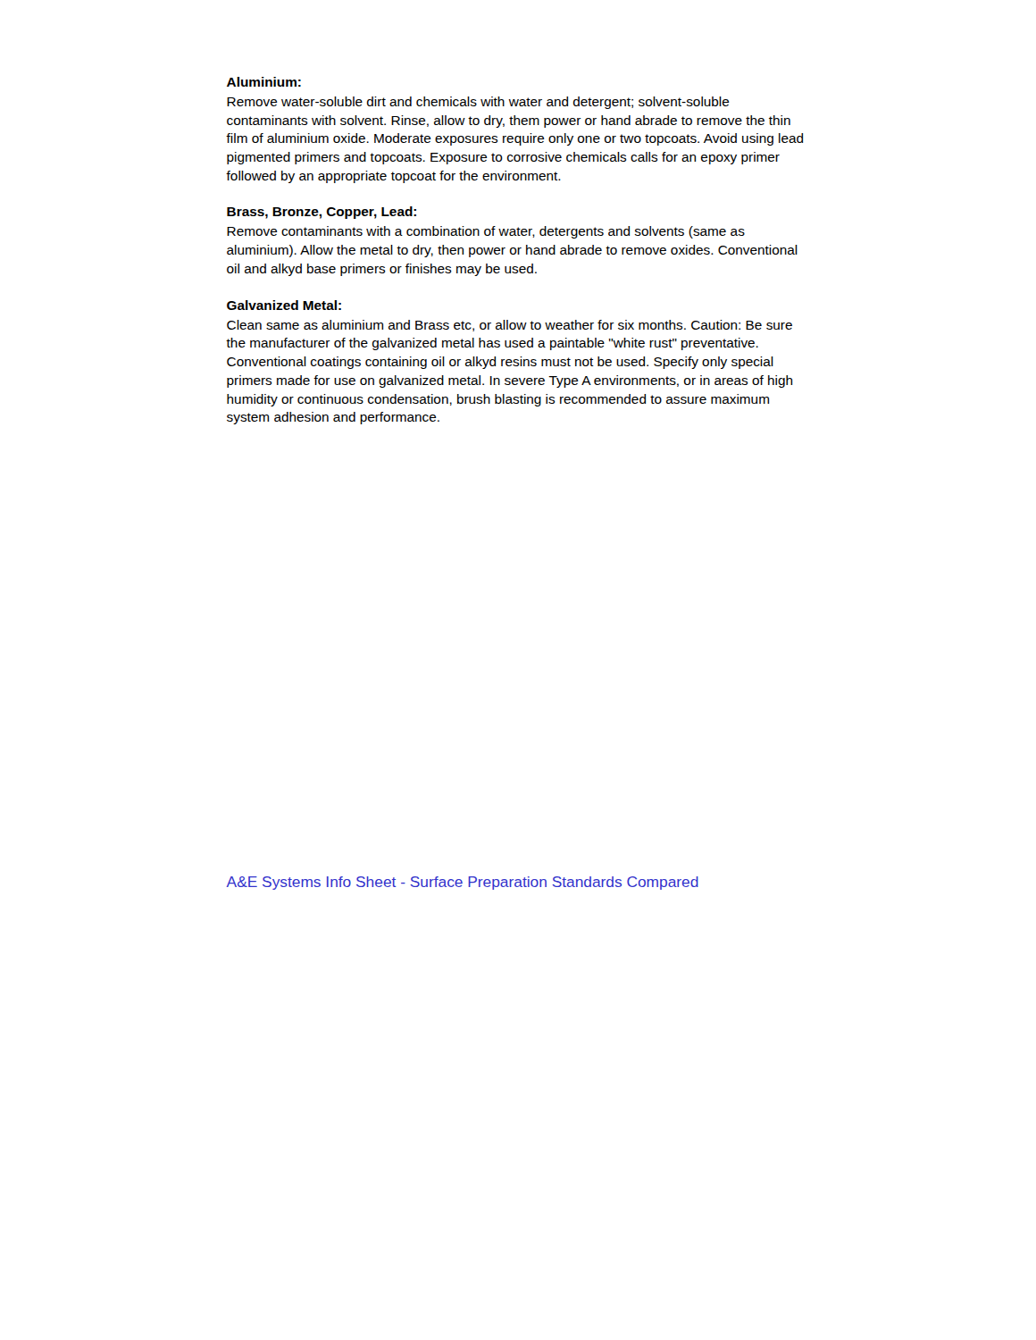Aluminium:
Remove water-soluble dirt and chemicals with water and detergent; solvent-soluble contaminants with solvent. Rinse, allow to dry, them power or hand abrade to remove the thin film of aluminium oxide. Moderate exposures require only one or two topcoats. Avoid using lead pigmented primers and topcoats. Exposure to corrosive chemicals calls for an epoxy primer followed by an appropriate topcoat for the environment.
Brass, Bronze, Copper, Lead:
Remove contaminants with a combination of water, detergents and solvents (same as aluminium). Allow the metal to dry, then power or hand abrade to remove oxides. Conventional oil and alkyd base primers or finishes may be used.
Galvanized Metal:
Clean same as aluminium and Brass etc, or allow to weather for six months. Caution: Be sure the manufacturer of the galvanized metal has used a paintable "white rust" preventative. Conventional coatings containing oil or alkyd resins must not be used. Specify only special primers made for use on galvanized metal. In severe Type A environments, or in areas of high humidity or continuous condensation, brush blasting is recommended to assure maximum system adhesion and performance.
A&E Systems Info Sheet - Surface Preparation Standards Compared